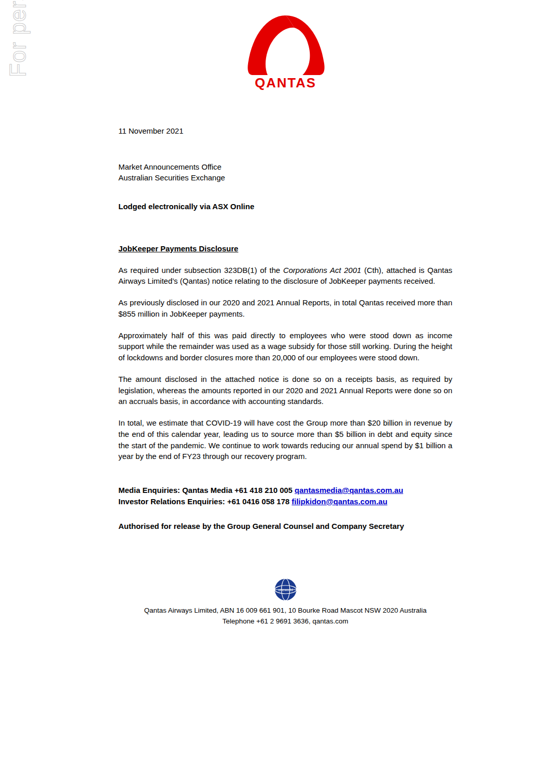For personal use only
QANTAS
11 November 2021
Market Announcements Office
Australian Securities Exchange
Lodged electronically via ASX Online
JobKeeper Payments Disclosure
As required under subsection 323DB(1) of the Corporations Act 2001 (Cth), attached is Qantas Airways Limited’s (Qantas) notice relating to the disclosure of JobKeeper payments received.
As previously disclosed in our 2020 and 2021 Annual Reports, in total Qantas received more than $855 million in JobKeeper payments.
Approximately half of this was paid directly to employees who were stood down as income support while the remainder was used as a wage subsidy for those still working. During the height of lockdowns and border closures more than 20,000 of our employees were stood down.
The amount disclosed in the attached notice is done so on a receipts basis, as required by legislation, whereas the amounts reported in our 2020 and 2021 Annual Reports were done so on an accruals basis, in accordance with accounting standards.
In total, we estimate that COVID-19 will have cost the Group more than $20 billion in revenue by the end of this calendar year, leading us to source more than $5 billion in debt and equity since the start of the pandemic. We continue to work towards reducing our annual spend by $1 billion a year by the end of FY23 through our recovery program.
Media Enquiries: Qantas Media +61 418 210 005 qantasmedia@qantas.com.au
Investor Relations Enquiries: +61 0416 058 178 filipkidon@qantas.com.au
Authorised for release by the Group General Counsel and Company Secretary
oneworld
Qantas Airways Limited, ABN 16 009 661 901, 10 Bourke Road Mascot NSW 2020 Australia
Telephone +61 2 9691 3636, qantas.com